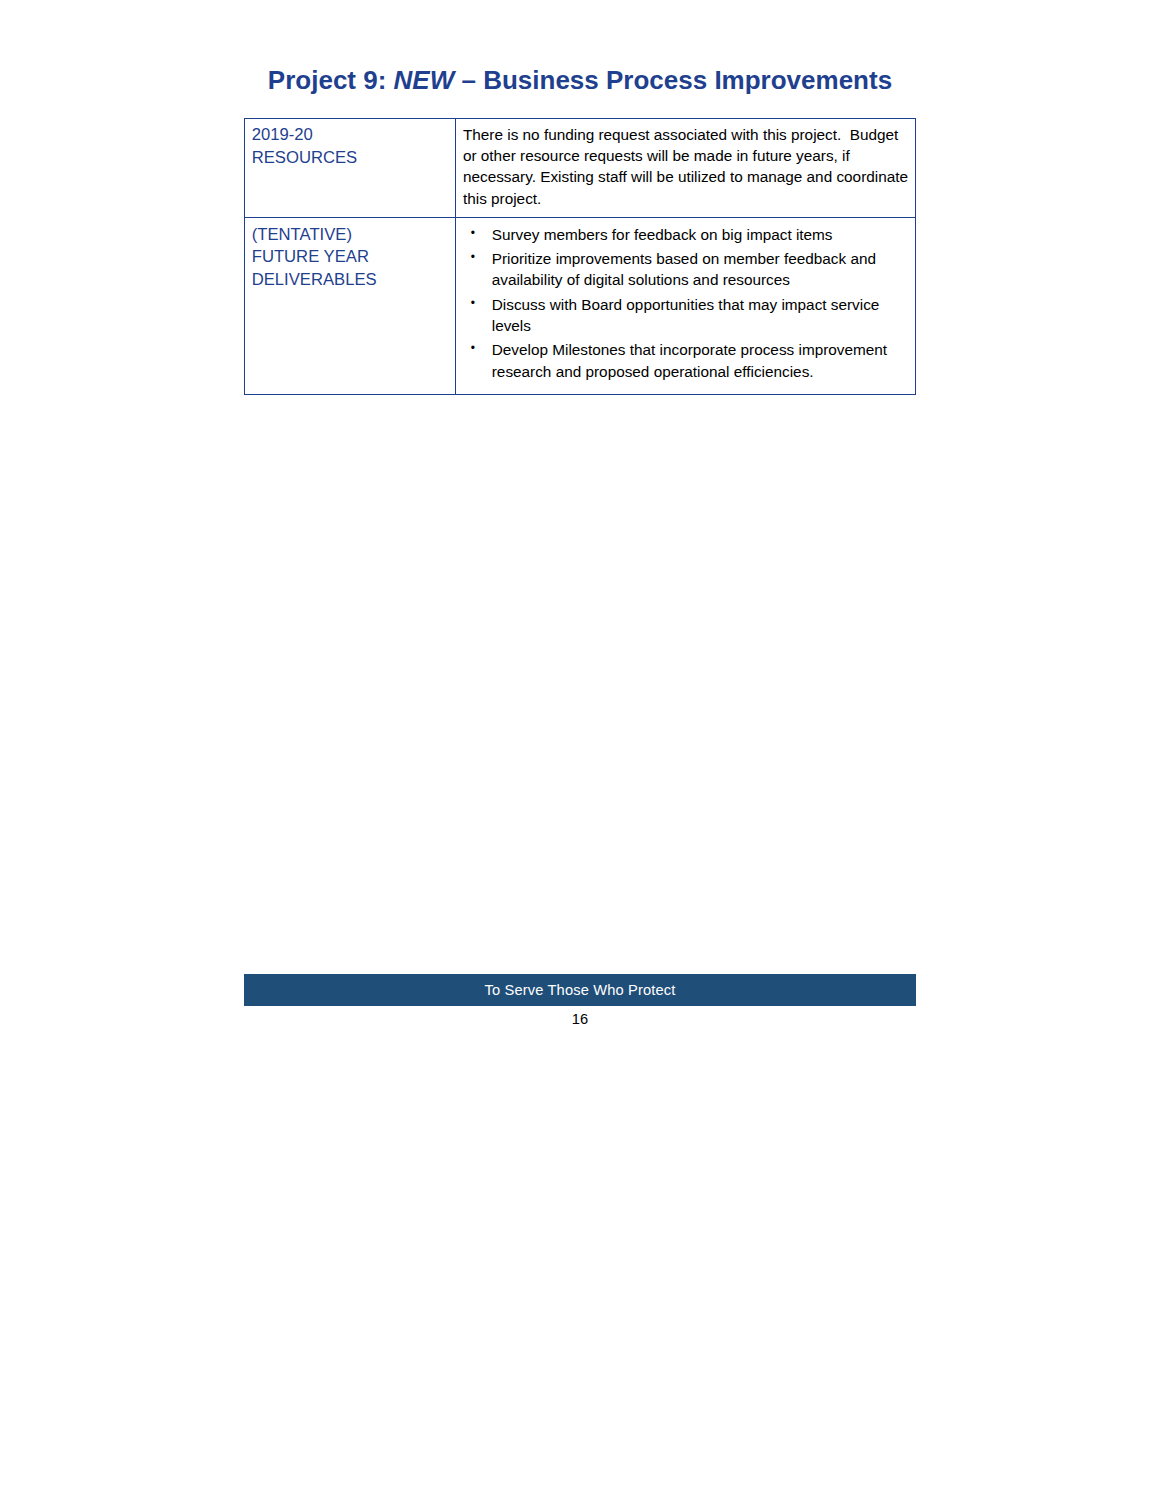Project 9: NEW – Business Process Improvements
| 2019-20 RESOURCES | There is no funding request associated with this project. Budget or other resource requests will be made in future years, if necessary. Existing staff will be utilized to manage and coordinate this project. |
| (TENTATIVE) FUTURE YEAR DELIVERABLES | Survey members for feedback on big impact items Prioritize improvements based on member feedback and availability of digital solutions and resources Discuss with Board opportunities that may impact service levels Develop Milestones that incorporate process improvement research and proposed operational efficiencies. |
To Serve Those Who Protect
16